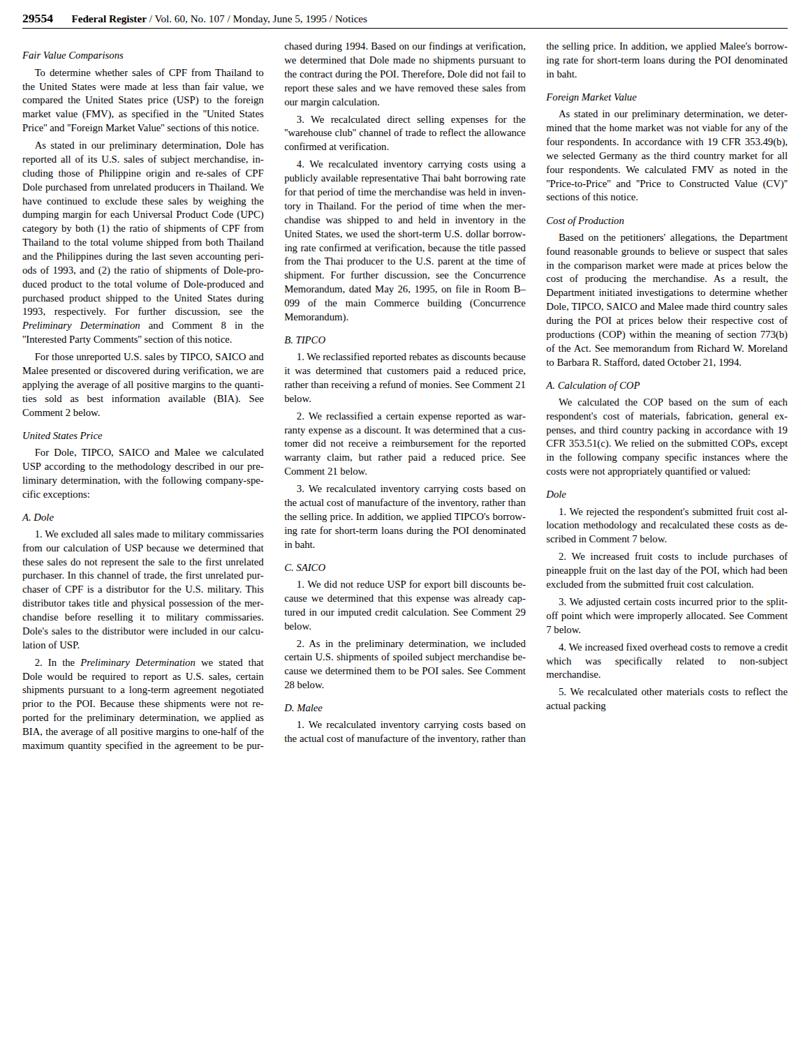29554 Federal Register / Vol. 60, No. 107 / Monday, June 5, 1995 / Notices
Fair Value Comparisons
To determine whether sales of CPF from Thailand to the United States were made at less than fair value, we compared the United States price (USP) to the foreign market value (FMV), as specified in the ''United States Price'' and ''Foreign Market Value'' sections of this notice.
As stated in our preliminary determination, Dole has reported all of its U.S. sales of subject merchandise, including those of Philippine origin and re-sales of CPF Dole purchased from unrelated producers in Thailand. We have continued to exclude these sales by weighing the dumping margin for each Universal Product Code (UPC) category by both (1) the ratio of shipments of CPF from Thailand to the total volume shipped from both Thailand and the Philippines during the last seven accounting periods of 1993, and (2) the ratio of shipments of Dole-produced product to the total volume of Dole-produced and purchased product shipped to the United States during 1993, respectively. For further discussion, see the Preliminary Determination and Comment 8 in the ''Interested Party Comments'' section of this notice.
For those unreported U.S. sales by TIPCO, SAICO and Malee presented or discovered during verification, we are applying the average of all positive margins to the quantities sold as best information available (BIA). See Comment 2 below.
United States Price
For Dole, TIPCO, SAICO and Malee we calculated USP according to the methodology described in our preliminary determination, with the following company-specific exceptions:
A. Dole
1. We excluded all sales made to military commissaries from our calculation of USP because we determined that these sales do not represent the sale to the first unrelated purchaser. In this channel of trade, the first unrelated purchaser of CPF is a distributor for the U.S. military. This distributor takes title and physical possession of the merchandise before reselling it to military commissaries. Dole's sales to the distributor were included in our calculation of USP.
2. In the Preliminary Determination we stated that Dole would be required to report as U.S. sales, certain shipments pursuant to a long-term agreement negotiated prior to the POI. Because these shipments were not reported for the preliminary determination, we applied as BIA, the average of all positive margins to one-half of the maximum quantity specified in the agreement to be purchased during 1994. Based on our findings at verification, we determined that Dole made no shipments pursuant to the contract during the POI. Therefore, Dole did not fail to report these sales and we have removed these sales from our margin calculation.
3. We recalculated direct selling expenses for the ''warehouse club'' channel of trade to reflect the allowance confirmed at verification.
4. We recalculated inventory carrying costs using a publicly available representative Thai baht borrowing rate for that period of time the merchandise was held in inventory in Thailand. For the period of time when the merchandise was shipped to and held in inventory in the United States, we used the short-term U.S. dollar borrowing rate confirmed at verification, because the title passed from the Thai producer to the U.S. parent at the time of shipment. For further discussion, see the Concurrence Memorandum, dated May 26, 1995, on file in Room B–099 of the main Commerce building (Concurrence Memorandum).
B. TIPCO
1. We reclassified reported rebates as discounts because it was determined that customers paid a reduced price, rather than receiving a refund of monies. See Comment 21 below.
2. We reclassified a certain expense reported as warranty expense as a discount. It was determined that a customer did not receive a reimbursement for the reported warranty claim, but rather paid a reduced price. See Comment 21 below.
3. We recalculated inventory carrying costs based on the actual cost of manufacture of the inventory, rather than the selling price. In addition, we applied TIPCO's borrowing rate for short-term loans during the POI denominated in baht.
C. SAICO
1. We did not reduce USP for export bill discounts because we determined that this expense was already captured in our imputed credit calculation. See Comment 29 below.
2. As in the preliminary determination, we included certain U.S. shipments of spoiled subject merchandise because we determined them to be POI sales. See Comment 28 below.
D. Malee
1. We recalculated inventory carrying costs based on the actual cost of manufacture of the inventory, rather than the selling price. In addition, we applied Malee's borrowing rate for short-term loans during the POI denominated in baht.
Foreign Market Value
As stated in our preliminary determination, we determined that the home market was not viable for any of the four respondents. In accordance with 19 CFR 353.49(b), we selected Germany as the third country market for all four respondents. We calculated FMV as noted in the ''Price-to-Price'' and ''Price to Constructed Value (CV)'' sections of this notice.
Cost of Production
Based on the petitioners' allegations, the Department found reasonable grounds to believe or suspect that sales in the comparison market were made at prices below the cost of producing the merchandise. As a result, the Department initiated investigations to determine whether Dole, TIPCO, SAICO and Malee made third country sales during the POI at prices below their respective cost of productions (COP) within the meaning of section 773(b) of the Act. See memorandum from Richard W. Moreland to Barbara R. Stafford, dated October 21, 1994.
A. Calculation of COP
We calculated the COP based on the sum of each respondent's cost of materials, fabrication, general expenses, and third country packing in accordance with 19 CFR 353.51(c). We relied on the submitted COPs, except in the following company specific instances where the costs were not appropriately quantified or valued:
Dole
1. We rejected the respondent's submitted fruit cost allocation methodology and recalculated these costs as described in Comment 7 below.
2. We increased fruit costs to include purchases of pineapple fruit on the last day of the POI, which had been excluded from the submitted fruit cost calculation.
3. We adjusted certain costs incurred prior to the split-off point which were improperly allocated. See Comment 7 below.
4. We increased fixed overhead costs to remove a credit which was specifically related to non-subject merchandise.
5. We recalculated other materials costs to reflect the actual packing